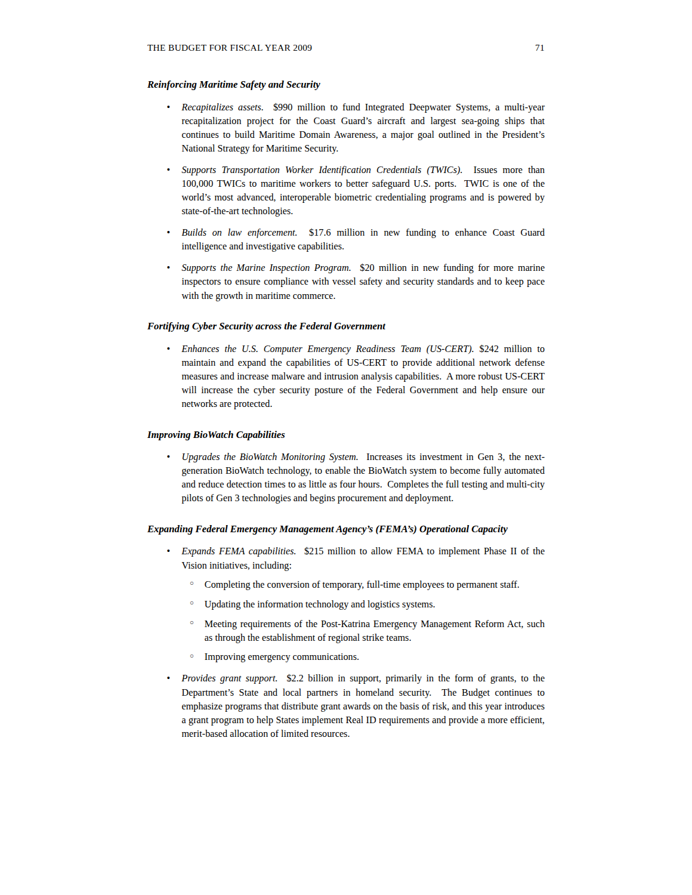The Budget for Fiscal Year 2009 71
Reinforcing Maritime Safety and Security
Recapitalizes assets. $990 million to fund Integrated Deepwater Systems, a multi-year recapitalization project for the Coast Guard’s aircraft and largest sea-going ships that continues to build Maritime Domain Awareness, a major goal outlined in the President’s National Strategy for Maritime Security.
Supports Transportation Worker Identification Credentials (TWICs). Issues more than 100,000 TWICs to maritime workers to better safeguard U.S. ports. TWIC is one of the world’s most advanced, interoperable biometric credentialing programs and is powered by state-of-the-art technologies.
Builds on law enforcement. $17.6 million in new funding to enhance Coast Guard intelligence and investigative capabilities.
Supports the Marine Inspection Program. $20 million in new funding for more marine inspectors to ensure compliance with vessel safety and security standards and to keep pace with the growth in maritime commerce.
Fortifying Cyber Security across the Federal Government
Enhances the U.S. Computer Emergency Readiness Team (US-CERT). $242 million to maintain and expand the capabilities of US-CERT to provide additional network defense measures and increase malware and intrusion analysis capabilities. A more robust US-CERT will increase the cyber security posture of the Federal Government and help ensure our networks are protected.
Improving BioWatch Capabilities
Upgrades the BioWatch Monitoring System. Increases its investment in Gen 3, the next-generation BioWatch technology, to enable the BioWatch system to become fully automated and reduce detection times to as little as four hours. Completes the full testing and multi-city pilots of Gen 3 technologies and begins procurement and deployment.
Expanding Federal Emergency Management Agency’s (FEMA’s) Operational Capacity
Expands FEMA capabilities. $215 million to allow FEMA to implement Phase II of the Vision initiatives, including:
Completing the conversion of temporary, full-time employees to permanent staff.
Updating the information technology and logistics systems.
Meeting requirements of the Post-Katrina Emergency Management Reform Act, such as through the establishment of regional strike teams.
Improving emergency communications.
Provides grant support. $2.2 billion in support, primarily in the form of grants, to the Department’s State and local partners in homeland security. The Budget continues to emphasize programs that distribute grant awards on the basis of risk, and this year introduces a grant program to help States implement Real ID requirements and provide a more efficient, merit-based allocation of limited resources.